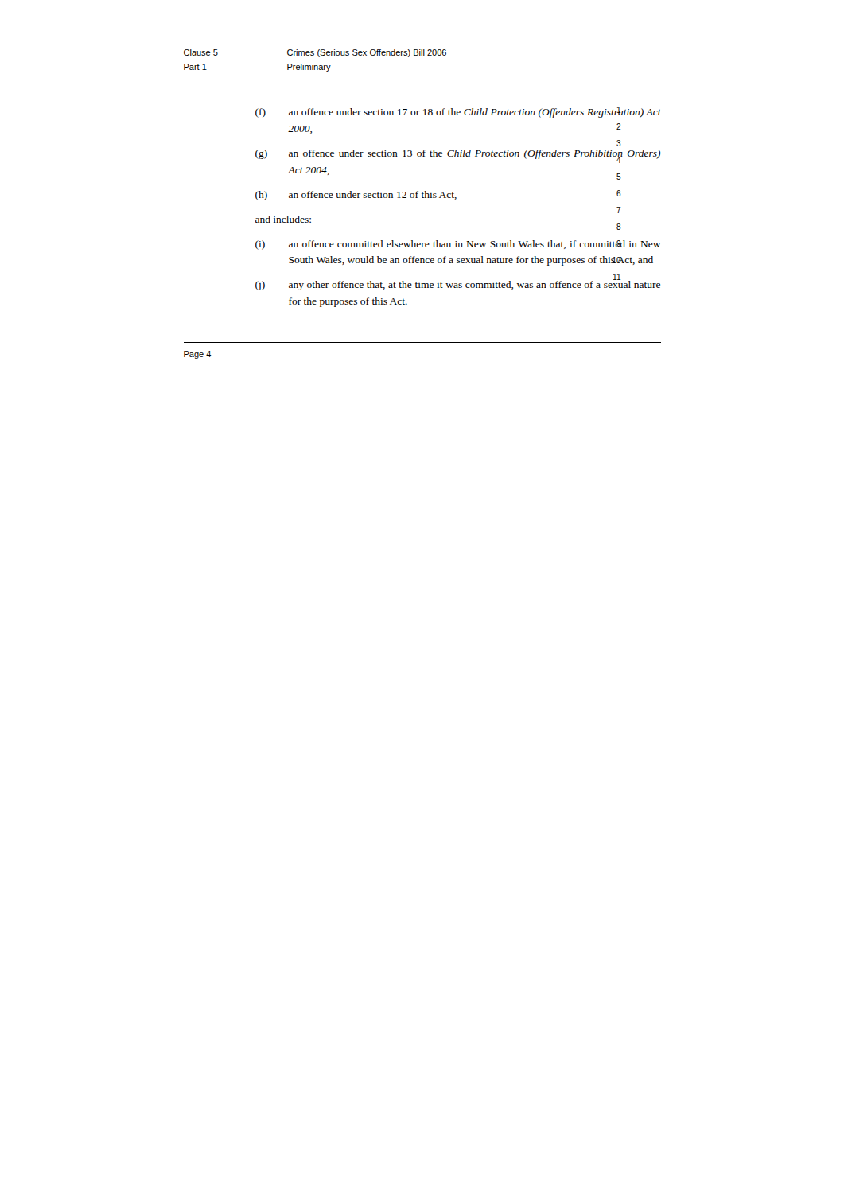Clause 5 Crimes (Serious Sex Offenders) Bill 2006
Part 1 Preliminary
1
2
3
4
5
6
7
8
9
10
11
(f) an offence under section 17 or 18 of the Child Protection (Offenders Registration) Act 2000,
(g) an offence under section 13 of the Child Protection (Offenders Prohibition Orders) Act 2004,
(h) an offence under section 12 of this Act,
and includes:
(i) an offence committed elsewhere than in New South Wales that, if committed in New South Wales, would be an offence of a sexual nature for the purposes of this Act, and
(j) any other offence that, at the time it was committed, was an offence of a sexual nature for the purposes of this Act.
Page 4